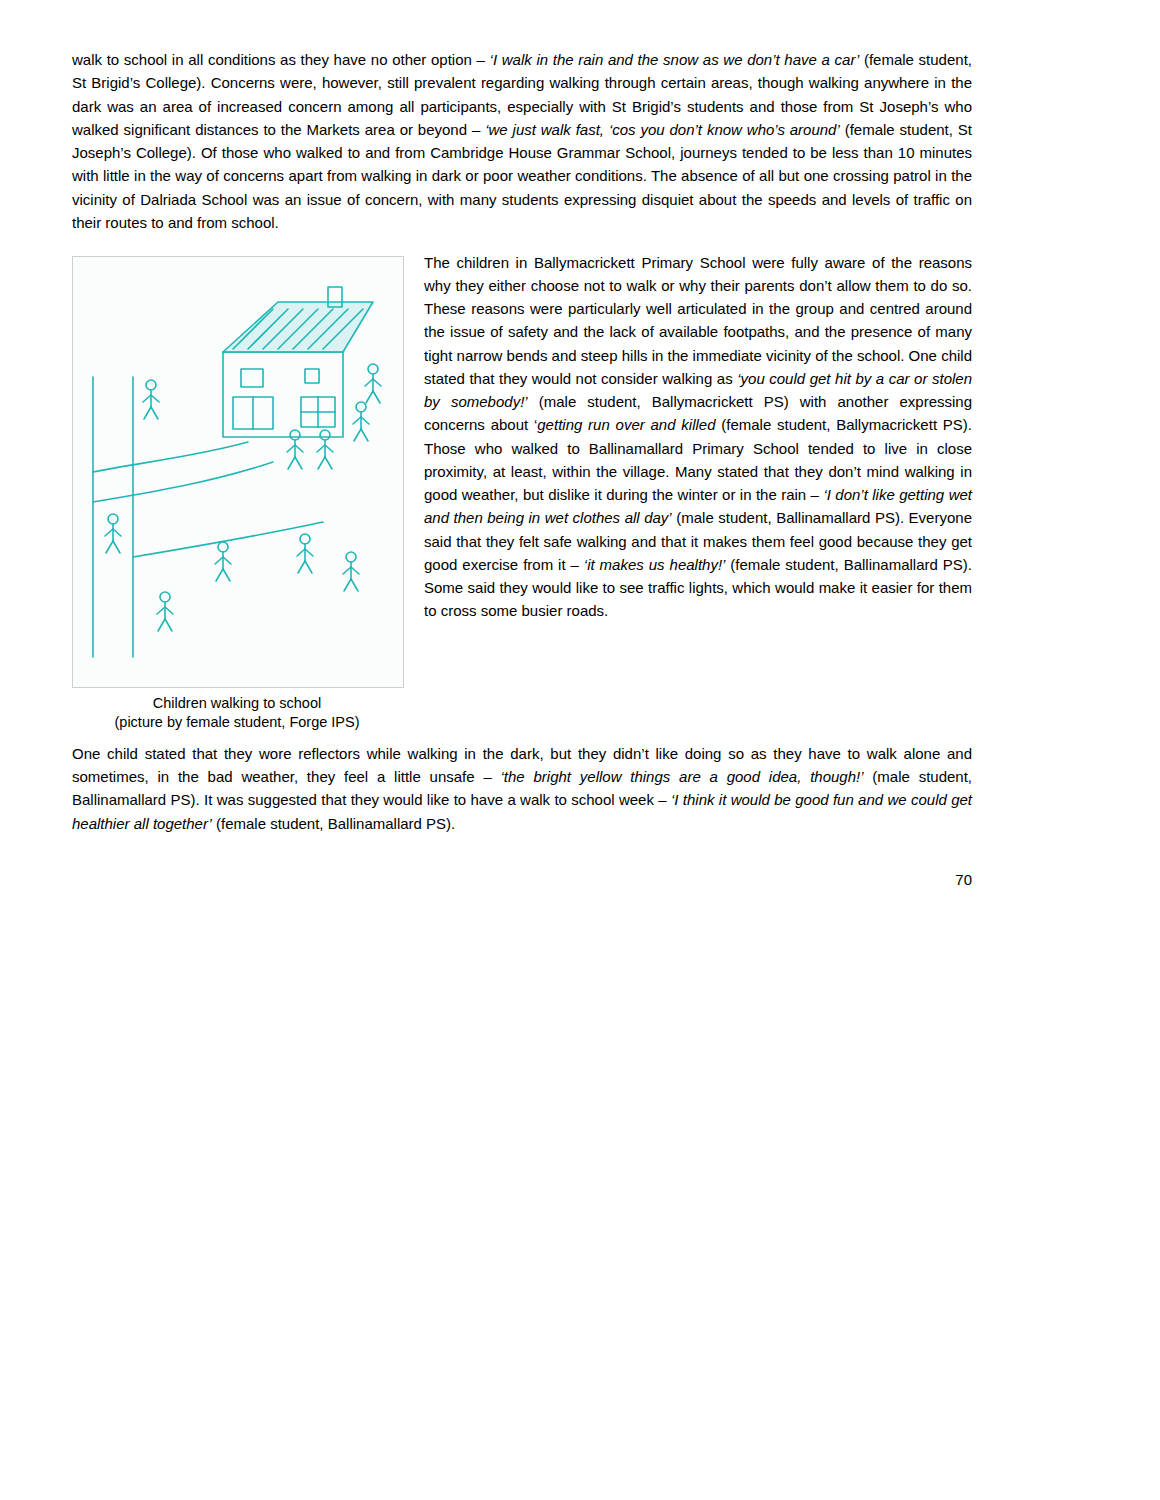walk to school in all conditions as they have no other option – ‘I walk in the rain and the snow as we don’t have a car’ (female student, St Brigid’s College). Concerns were, however, still prevalent regarding walking through certain areas, though walking anywhere in the dark was an area of increased concern among all participants, especially with St Brigid’s students and those from St Joseph’s who walked significant distances to the Markets area or beyond – ‘we just walk fast, ‘cos you don’t know who’s around’ (female student, St Joseph’s College). Of those who walked to and from Cambridge House Grammar School, journeys tended to be less than 10 minutes with little in the way of concerns apart from walking in dark or poor weather conditions. The absence of all but one crossing patrol in the vicinity of Dalriada School was an issue of concern, with many students expressing disquiet about the speeds and levels of traffic on their routes to and from school.
Children walking to school
(picture by female student, Forge IPS)
The children in Ballymacrickett Primary School were fully aware of the reasons why they either choose not to walk or why their parents don’t allow them to do so. These reasons were particularly well articulated in the group and centred around the issue of safety and the lack of available footpaths, and the presence of many tight narrow bends and steep hills in the immediate vicinity of the school. One child stated that they would not consider walking as ‘you could get hit by a car or stolen by somebody!’ (male student, Ballymacrickett PS) with another expressing concerns about ‘getting run over and killed (female student, Ballymacrickett PS). Those who walked to Ballinamallard Primary School tended to live in close proximity, at least, within the village. Many stated that they don’t mind walking in good weather, but dislike it during the winter or in the rain – ‘I don’t like getting wet and then being in wet clothes all day’ (male student, Ballinamallard PS). Everyone said that they felt safe walking and that it makes them feel good because they get good exercise from it – ‘it makes us healthy!’ (female student, Ballinamallard PS). Some said they would like to see traffic lights, which would make it easier for them to cross some busier roads.
One child stated that they wore reflectors while walking in the dark, but they didn’t like doing so as they have to walk alone and sometimes, in the bad weather, they feel a little unsafe – ‘the bright yellow things are a good idea, though!’ (male student, Ballinamallard PS). It was suggested that they would like to have a walk to school week – ‘I think it would be good fun and we could get healthier all together’ (female student, Ballinamallard PS).
70